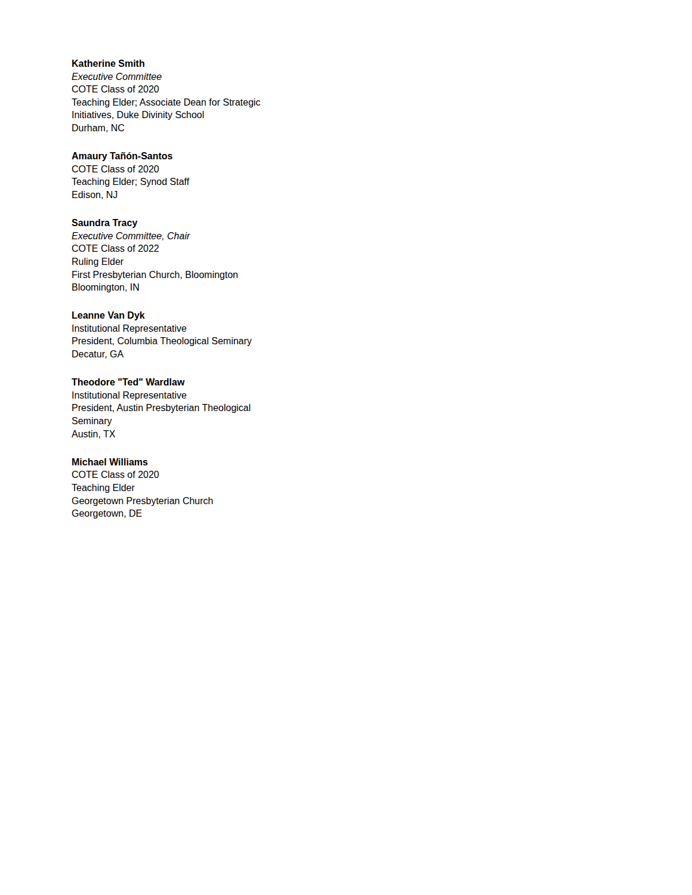Katherine Smith Executive Committee COTE Class of 2020 Teaching Elder; Associate Dean for Strategic Initiatives, Duke Divinity School Durham, NC
Amaury Tañón-Santos COTE Class of 2020 Teaching Elder; Synod Staff Edison, NJ
Saundra Tracy Executive Committee, Chair COTE Class of 2022 Ruling Elder First Presbyterian Church, Bloomington Bloomington, IN
Leanne Van Dyk Institutional Representative President, Columbia Theological Seminary Decatur, GA
Theodore "Ted" Wardlaw Institutional Representative President, Austin Presbyterian Theological Seminary Austin, TX
Michael Williams COTE Class of 2020 Teaching Elder Georgetown Presbyterian Church Georgetown, DE